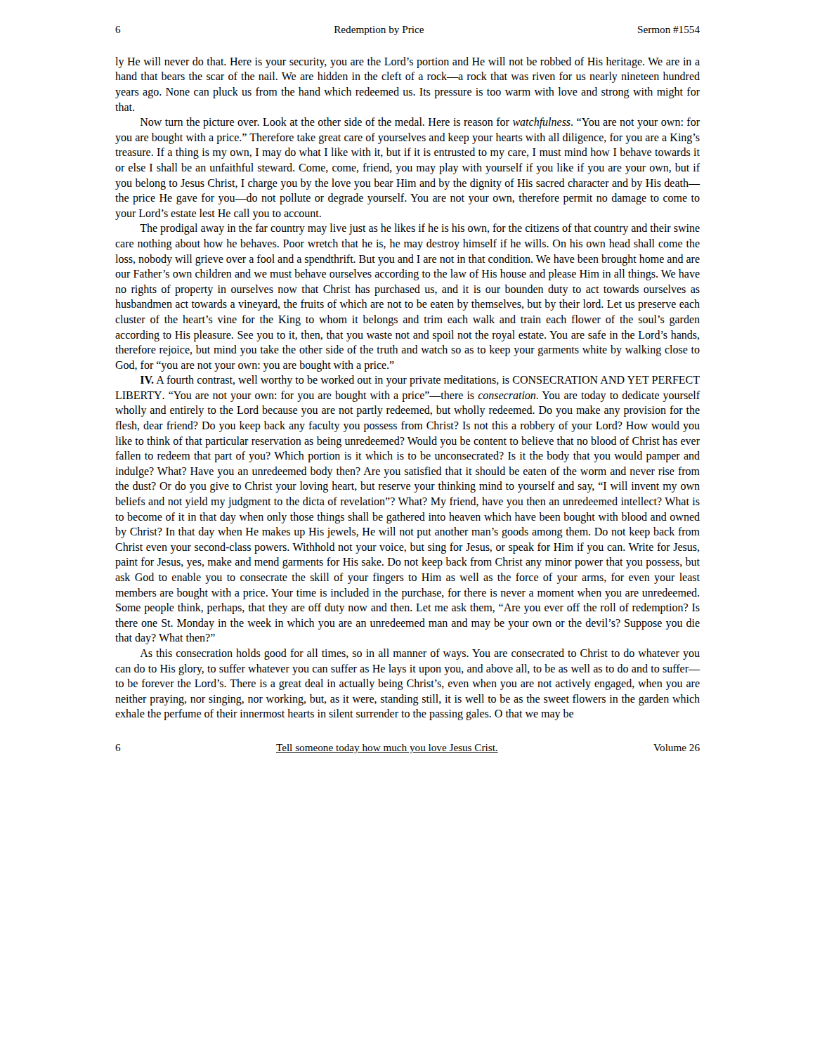6 Redemption by Price Sermon #1554
ly He will never do that. Here is your security, you are the Lord’s portion and He will not be robbed of His heritage. We are in a hand that bears the scar of the nail. We are hidden in the cleft of a rock—a rock that was riven for us nearly nineteen hundred years ago. None can pluck us from the hand which redeemed us. Its pressure is too warm with love and strong with might for that.
Now turn the picture over. Look at the other side of the medal. Here is reason for watchfulness. “You are not your own: for you are bought with a price.” Therefore take great care of yourselves and keep your hearts with all diligence, for you are a King’s treasure. If a thing is my own, I may do what I like with it, but if it is entrusted to my care, I must mind how I behave towards it or else I shall be an unfaithful steward. Come, come, friend, you may play with yourself if you like if you are your own, but if you belong to Jesus Christ, I charge you by the love you bear Him and by the dignity of His sacred character and by His death—the price He gave for you—do not pollute or degrade yourself. You are not your own, therefore permit no damage to come to your Lord’s estate lest He call you to account.
The prodigal away in the far country may live just as he likes if he is his own, for the citizens of that country and their swine care nothing about how he behaves. Poor wretch that he is, he may destroy himself if he wills. On his own head shall come the loss, nobody will grieve over a fool and a spendthrift. But you and I are not in that condition. We have been brought home and are our Father’s own children and we must behave ourselves according to the law of His house and please Him in all things. We have no rights of property in ourselves now that Christ has purchased us, and it is our bounden duty to act towards ourselves as husbandmen act towards a vineyard, the fruits of which are not to be eaten by themselves, but by their lord. Let us preserve each cluster of the heart’s vine for the King to whom it belongs and trim each walk and train each flower of the soul’s garden according to His pleasure. See you to it, then, that you waste not and spoil not the royal estate. You are safe in the Lord’s hands, therefore rejoice, but mind you take the other side of the truth and watch so as to keep your garments white by walking close to God, for “you are not your own: you are bought with a price.”
IV. A fourth contrast, well worthy to be worked out in your private meditations, is CONSECRATION AND YET PERFECT LIBERTY. “You are not your own: for you are bought with a price”—there is consecration. You are today to dedicate yourself wholly and entirely to the Lord because you are not partly redeemed, but wholly redeemed. Do you make any provision for the flesh, dear friend? Do you keep back any faculty you possess from Christ? Is not this a robbery of your Lord? How would you like to think of that particular reservation as being unredeemed? Would you be content to believe that no blood of Christ has ever fallen to redeem that part of you? Which portion is it which is to be unconsecrated? Is it the body that you would pamper and indulge? What? Have you an unredeemed body then? Are you satisfied that it should be eaten of the worm and never rise from the dust? Or do you give to Christ your loving heart, but reserve your thinking mind to yourself and say, “I will invent my own beliefs and not yield my judgment to the dicta of revelation”? What? My friend, have you then an unredeemed intellect? What is to become of it in that day when only those things shall be gathered into heaven which have been bought with blood and owned by Christ? In that day when He makes up His jewels, He will not put another man’s goods among them. Do not keep back from Christ even your second-class powers. Withhold not your voice, but sing for Jesus, or speak for Him if you can. Write for Jesus, paint for Jesus, yes, make and mend garments for His sake. Do not keep back from Christ any minor power that you possess, but ask God to enable you to consecrate the skill of your fingers to Him as well as the force of your arms, for even your least members are bought with a price. Your time is included in the purchase, for there is never a moment when you are unredeemed. Some people think, perhaps, that they are off duty now and then. Let me ask them, “Are you ever off the roll of redemption? Is there one St. Monday in the week in which you are an unredeemed man and may be your own or the devil’s? Suppose you die that day? What then?”
As this consecration holds good for all times, so in all manner of ways. You are consecrated to Christ to do whatever you can do to His glory, to suffer whatever you can suffer as He lays it upon you, and above all, to be as well as to do and to suffer—to be forever the Lord’s. There is a great deal in actually being Christ’s, even when you are not actively engaged, when you are neither praying, nor singing, nor working, but, as it were, standing still, it is well to be as the sweet flowers in the garden which exhale the perfume of their innermost hearts in silent surrender to the passing gales. O that we may be
6 Tell someone today how much you love Jesus Crist. Volume 26